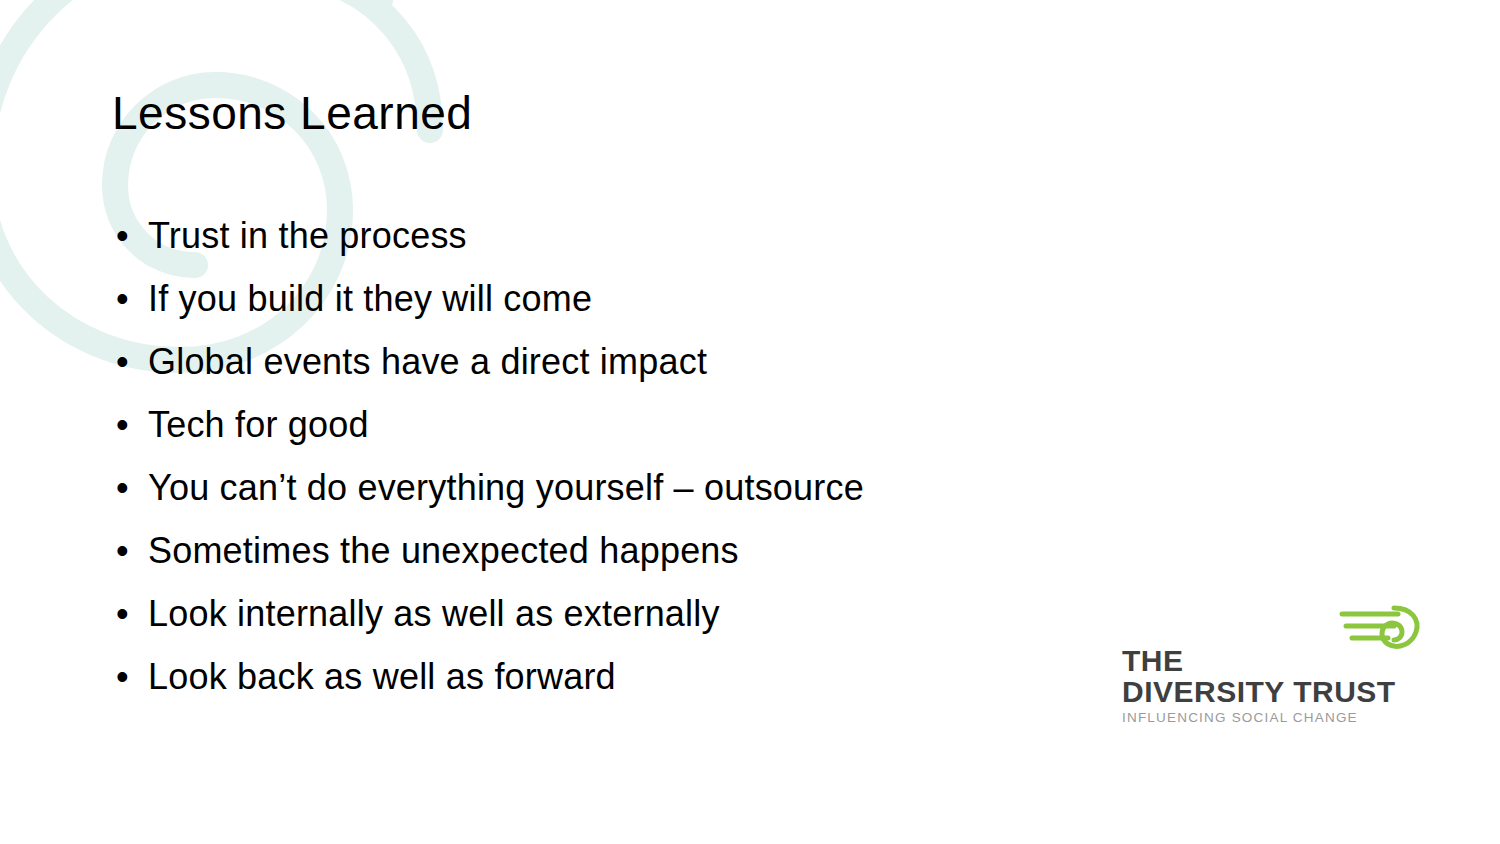Lessons Learned
Trust in the process
If you build it they will come
Global events have a direct impact
Tech for good
You can’t do everything yourself – outsource
Sometimes the unexpected happens
Look internally as well as externally
Look back as well as forward
THE
DIVERSITY TRUST
INFLUENCING SOCIAL CHANGE